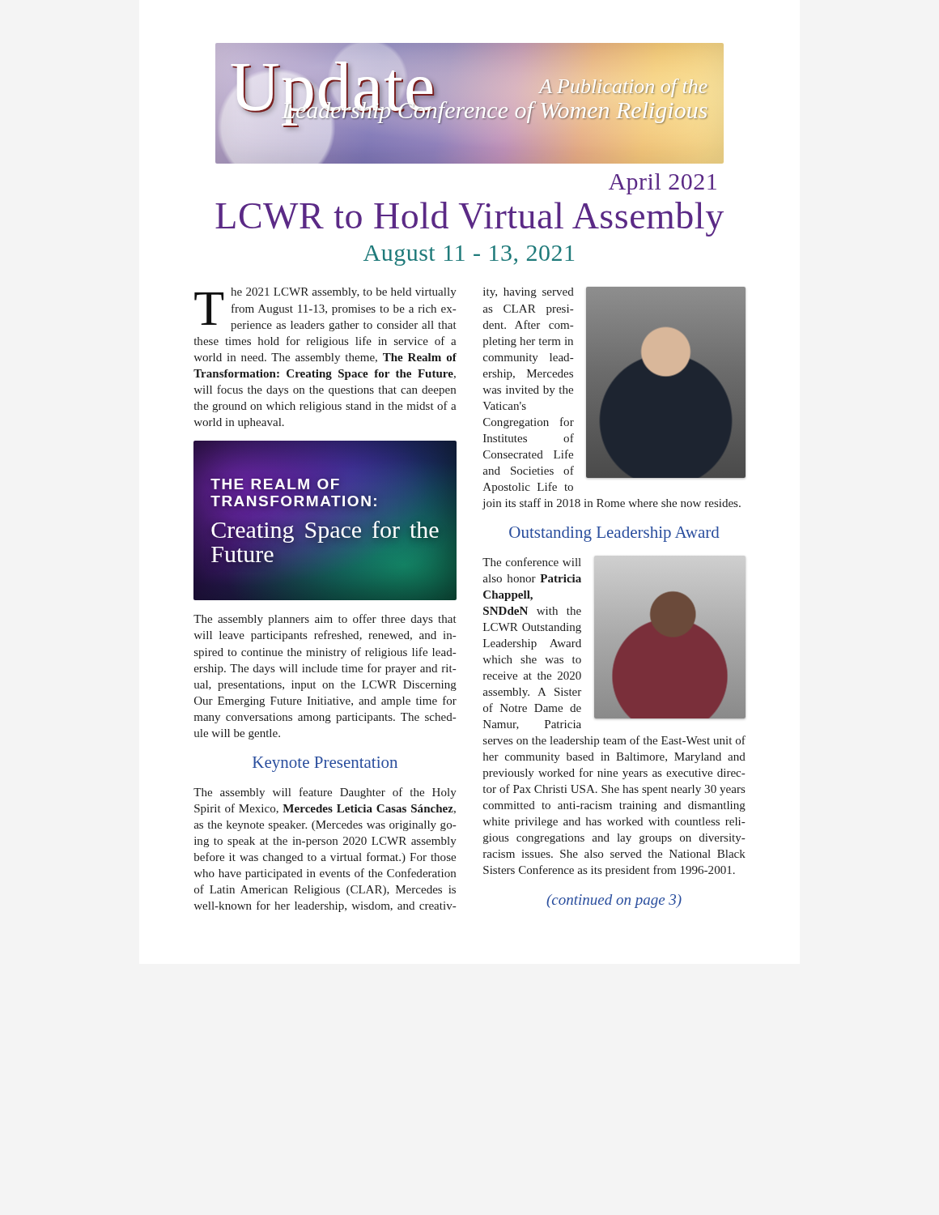Update A Publication of the Leadership Conference of Women Religious
April 2021
LCWR to Hold Virtual Assembly
August 11 - 13, 2021
The 2021 LCWR assembly, to be held virtually from August 11-13, promises to be a rich experience as leaders gather to consider all that these times hold for religious life in service of a world in need. The assembly theme, The Realm of Transformation: Creating Space for the Future, will focus the days on the questions that can deepen the ground on which religious stand in the midst of a world in upheaval.
The Realm of
Transformation: Creating Space for the Future
The assembly planners aim to offer three days that will leave participants refreshed, renewed, and inspired to continue the ministry of religious life leadership. The days will include time for prayer and ritual, presentations, input on the LCWR Discerning Our Emerging Future Initiative, and ample time for many conversations among participants. The schedule will be gentle.
Keynote Presentation
The assembly will feature Daughter of the Holy Spirit of Mexico, Mercedes Leticia Casas Sánchez, as the keynote speaker. (Mercedes was originally going to speak at the in-person 2020 LCWR assembly before it was changed to a virtual format.) For those who have participated in events of the Confederation of Latin American Religious (CLAR), Mercedes is well-known for her leadership, wisdom, and creativity, having served as CLAR president. After completing her term in community leadership, Mercedes was invited by the Vatican's Congregation for Institutes of Consecrated Life and Societies of Apostolic Life to join its staff in 2018 in Rome where she now resides.
Outstanding Leadership Award
The conference will also honor Patricia Chappell, SNDdeN with the LCWR Outstanding Leadership Award which she was to receive at the 2020 assembly. A Sister of Notre Dame de Namur, Patricia serves on the leadership team of the East-West unit of her community based in Baltimore, Maryland and previously worked for nine years as executive director of Pax Christi USA. She has spent nearly 30 years committed to anti-racism training and dismantling white privilege and has worked with countless religious congregations and lay groups on diversity-racism issues. She also served the National Black Sisters Conference as its president from 1996-2001.
(continued on page 3)